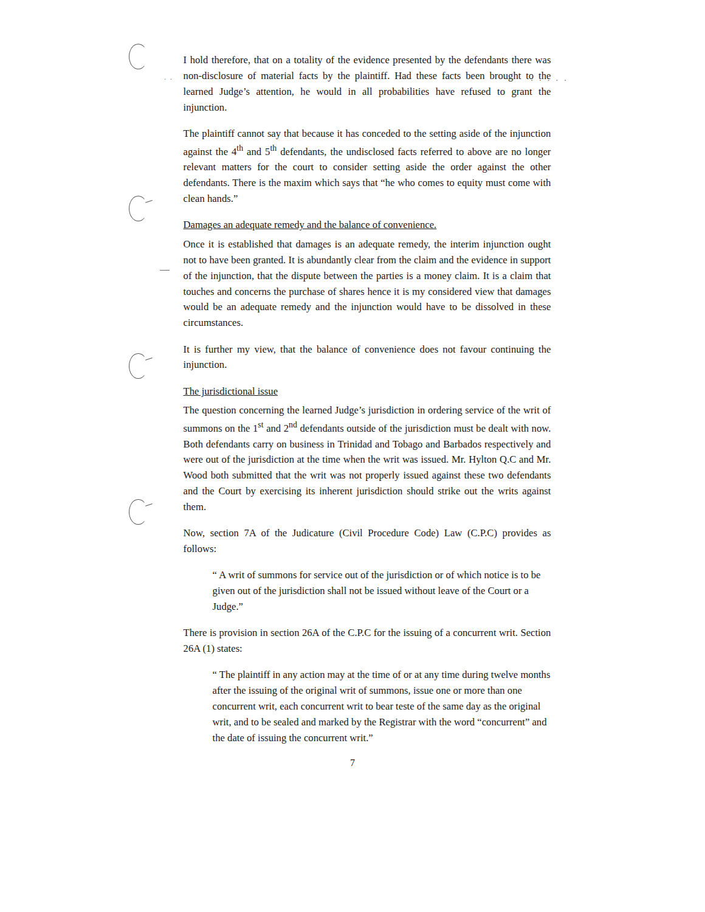. . . . .
. .
I hold therefore, that on a totality of the evidence presented by the defendants there was non-disclosure of material facts by the plaintiff. Had these facts been brought to the learned Judge’s attention, he would in all probabilities have refused to grant the injunction.
The plaintiff cannot say that because it has conceded to the setting aside of the injunction against the 4th and 5th defendants, the undisclosed facts referred to above are no longer relevant matters for the court to consider setting aside the order against the other defendants. There is the maxim which says that “he who comes to equity must come with clean hands.”
Damages an adequate remedy and the balance of convenience.
Once it is established that damages is an adequate remedy, the interim injunction ought not to have been granted. It is abundantly clear from the claim and the evidence in support of the injunction, that the dispute between the parties is a money claim. It is a claim that touches and concerns the purchase of shares hence it is my considered view that damages would be an adequate remedy and the injunction would have to be dissolved in these circumstances.
It is further my view, that the balance of convenience does not favour continuing the injunction.
The jurisdictional issue
The question concerning the learned Judge’s jurisdiction in ordering service of the writ of summons on the 1st and 2nd defendants outside of the jurisdiction must be dealt with now. Both defendants carry on business in Trinidad and Tobago and Barbados respectively and were out of the jurisdiction at the time when the writ was issued. Mr. Hylton Q.C and Mr. Wood both submitted that the writ was not properly issued against these two defendants and the Court by exercising its inherent jurisdiction should strike out the writs against them.
Now, section 7A of the Judicature (Civil Procedure Code) Law (C.P.C) provides as follows:
“ A writ of summons for service out of the jurisdiction or of which notice is to be given out of the jurisdiction shall not be issued without leave of the Court or a Judge.”
There is provision in section 26A of the C.P.C for the issuing of a concurrent writ. Section 26A (1) states:
“ The plaintiff in any action may at the time of or at any time during twelve months after the issuing of the original writ of summons, issue one or more than one concurrent writ, each concurrent writ to bear teste of the same day as the original writ, and to be sealed and marked by the Registrar with the word “concurrent” and the date of issuing the concurrent writ.”
7